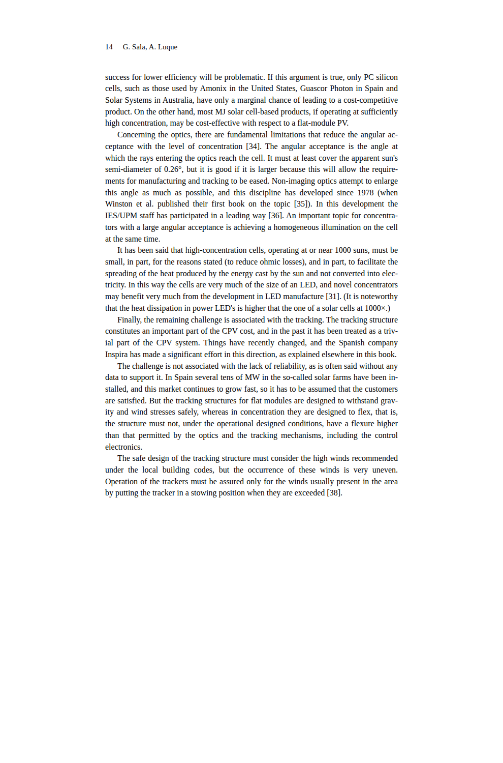14 G. Sala, A. Luque
success for lower efficiency will be problematic. If this argument is true, only PC silicon cells, such as those used by Amonix in the United States, Guascor Photon in Spain and Solar Systems in Australia, have only a marginal chance of leading to a cost-competitive product. On the other hand, most MJ solar cell-based products, if operating at sufficiently high concentration, may be cost-effective with respect to a flat-module PV.
Concerning the optics, there are fundamental limitations that reduce the angular acceptance with the level of concentration [34]. The angular acceptance is the angle at which the rays entering the optics reach the cell. It must at least cover the apparent sun's semi-diameter of 0.26°, but it is good if it is larger because this will allow the requirements for manufacturing and tracking to be eased. Non-imaging optics attempt to enlarge this angle as much as possible, and this discipline has developed since 1978 (when Winston et al. published their first book on the topic [35]). In this development the IES/UPM staff has participated in a leading way [36]. An important topic for concentrators with a large angular acceptance is achieving a homogeneous illumination on the cell at the same time.
It has been said that high-concentration cells, operating at or near 1000 suns, must be small, in part, for the reasons stated (to reduce ohmic losses), and in part, to facilitate the spreading of the heat produced by the energy cast by the sun and not converted into electricity. In this way the cells are very much of the size of an LED, and novel concentrators may benefit very much from the development in LED manufacture [31]. (It is noteworthy that the heat dissipation in power LED's is higher that the one of a solar cells at 1000×.)
Finally, the remaining challenge is associated with the tracking. The tracking structure constitutes an important part of the CPV cost, and in the past it has been treated as a trivial part of the CPV system. Things have recently changed, and the Spanish company Inspira has made a significant effort in this direction, as explained elsewhere in this book.
The challenge is not associated with the lack of reliability, as is often said without any data to support it. In Spain several tens of MW in the so-called solar farms have been installed, and this market continues to grow fast, so it has to be assumed that the customers are satisfied. But the tracking structures for flat modules are designed to withstand gravity and wind stresses safely, whereas in concentration they are designed to flex, that is, the structure must not, under the operational designed conditions, have a flexure higher than that permitted by the optics and the tracking mechanisms, including the control electronics.
The safe design of the tracking structure must consider the high winds recommended under the local building codes, but the occurrence of these winds is very uneven. Operation of the trackers must be assured only for the winds usually present in the area by putting the tracker in a stowing position when they are exceeded [38].